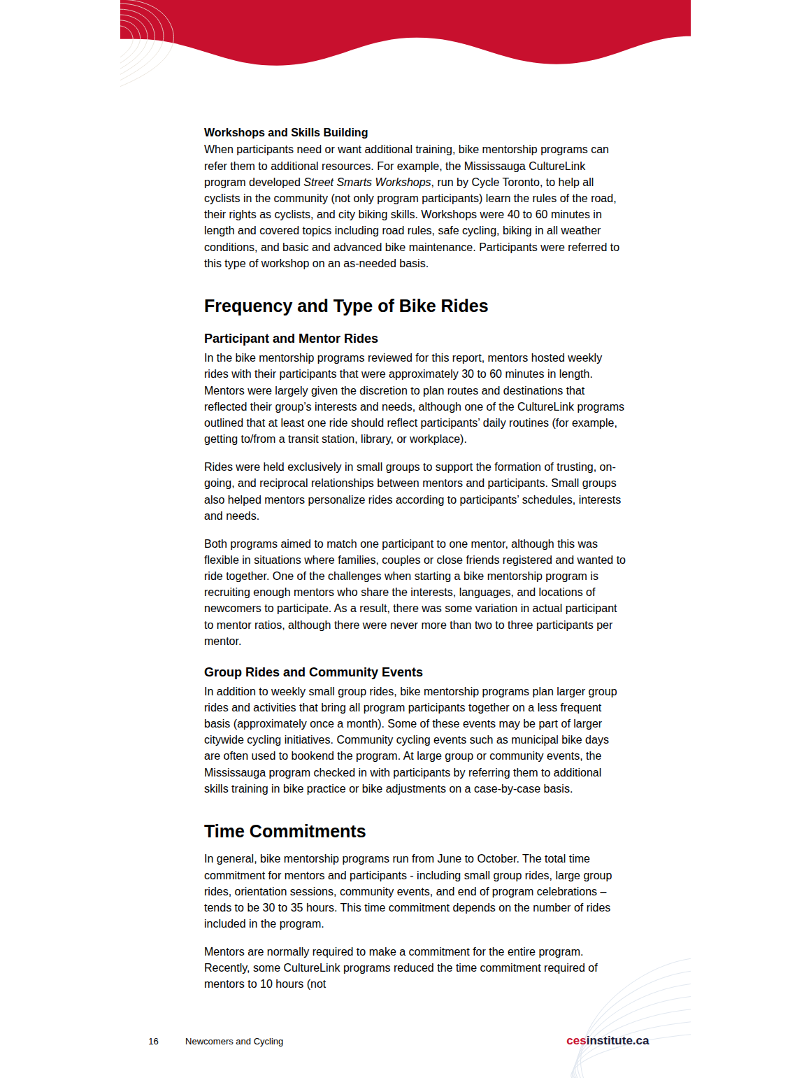Workshops and Skills Building
When participants need or want additional training, bike mentorship programs can refer them to additional resources. For example, the Mississauga CultureLink program developed Street Smarts Workshops, run by Cycle Toronto, to help all cyclists in the community (not only program participants) learn the rules of the road, their rights as cyclists, and city biking skills. Workshops were 40 to 60 minutes in length and covered topics including road rules, safe cycling, biking in all weather conditions, and basic and advanced bike maintenance. Participants were referred to this type of workshop on an as-needed basis.
Frequency and Type of Bike Rides
Participant and Mentor Rides
In the bike mentorship programs reviewed for this report, mentors hosted weekly rides with their participants that were approximately 30 to 60 minutes in length. Mentors were largely given the discretion to plan routes and destinations that reflected their group’s interests and needs, although one of the CultureLink programs outlined that at least one ride should reflect participants’ daily routines (for example, getting to/from a transit station, library, or workplace).
Rides were held exclusively in small groups to support the formation of trusting, on-going, and reciprocal relationships between mentors and participants. Small groups also helped mentors personalize rides according to participants’ schedules, interests and needs.
Both programs aimed to match one participant to one mentor, although this was flexible in situations where families, couples or close friends registered and wanted to ride together. One of the challenges when starting a bike mentorship program is recruiting enough mentors who share the interests, languages, and locations of newcomers to participate. As a result, there was some variation in actual participant to mentor ratios, although there were never more than two to three participants per mentor.
Group Rides and Community Events
In addition to weekly small group rides, bike mentorship programs plan larger group rides and activities that bring all program participants together on a less frequent basis (approximately once a month). Some of these events may be part of larger citywide cycling initiatives. Community cycling events such as municipal bike days are often used to bookend the program. At large group or community events, the Mississauga program checked in with participants by referring them to additional skills training in bike practice or bike adjustments on a case-by-case basis.
Time Commitments
In general, bike mentorship programs run from June to October. The total time commitment for mentors and participants - including small group rides, large group rides, orientation sessions, community events, and end of program celebrations – tends to be 30 to 35 hours. This time commitment depends on the number of rides included in the program.
Mentors are normally required to make a commitment for the entire program. Recently, some CultureLink programs reduced the time commitment required of mentors to 10 hours (not
16
Newcomers and Cycling
ces institute.ca